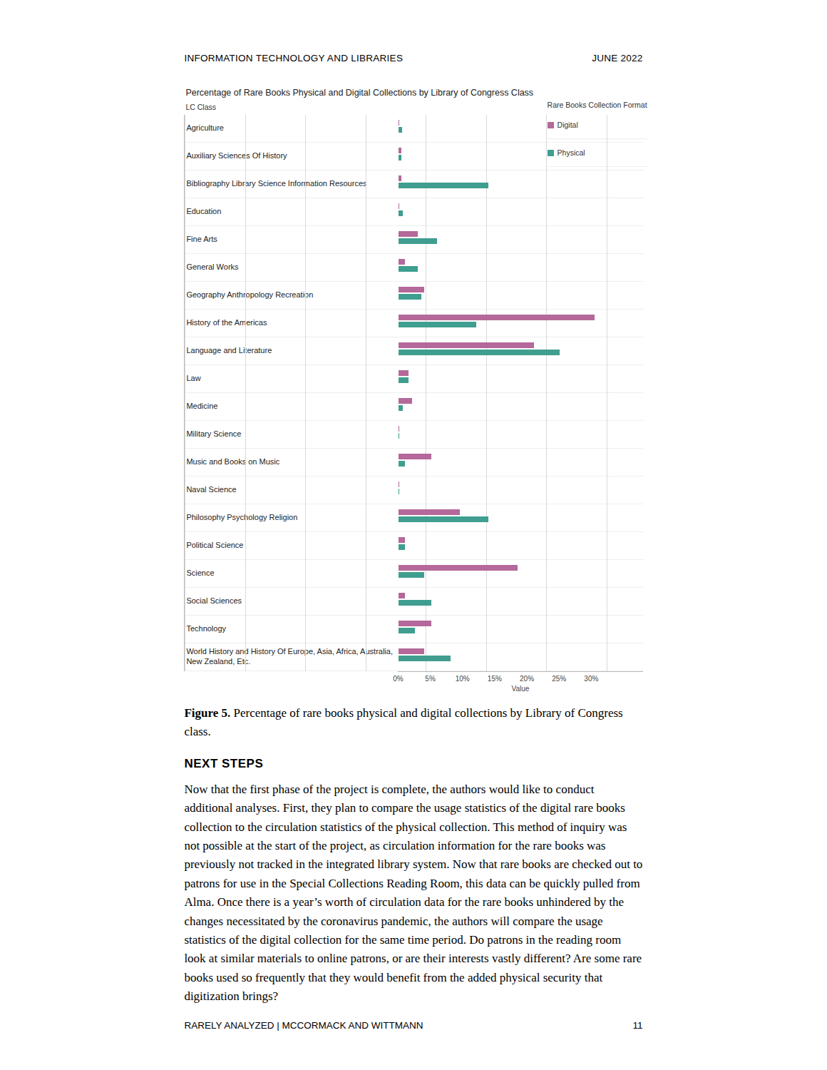INFORMATION TECHNOLOGY AND LIBRARIES
JUNE 2022
Percentage of Rare Books Physical and Digital Collections by Library of Congress Class
Rare Books Collection Format
Digital
Physical
LC Class
Agriculture
Auxiliary Sciences Of History
Bibliography Library Science Information Resources
Education
Fine Arts
General Works
Geography Anthropology Recreation
History of the Americas
Language and Literature
Law
Medicine
Military Science
Music and Books on Music
Naval Science
Philosophy Psychology Religion
Political Science
Science
Social Sciences
Technology
World History and History Of Europe, Asia, Africa, Australia, New Zealand, Etc.
0% 5% 10% 15% 20% 25% 30%
Value
Figure 5. Percentage of rare books physical and digital collections by Library of Congress class.
NEXT STEPS
Now that the first phase of the project is complete, the authors would like to conduct additional analyses. First, they plan to compare the usage statistics of the digital rare books collection to the circulation statistics of the physical collection. This method of inquiry was not possible at the start of the project, as circulation information for the rare books was previously not tracked in the integrated library system. Now that rare books are checked out to patrons for use in the Special Collections Reading Room, this data can be quickly pulled from Alma. Once there is a year’s worth of circulation data for the rare books unhindered by the changes necessitated by the coronavirus pandemic, the authors will compare the usage statistics of the digital collection for the same time period. Do patrons in the reading room look at similar materials to online patrons, or are their interests vastly different? Are some rare books used so frequently that they would benefit from the added physical security that digitization brings?
RARELY ANALYZED | MCCORMACK AND WITTMANN
11